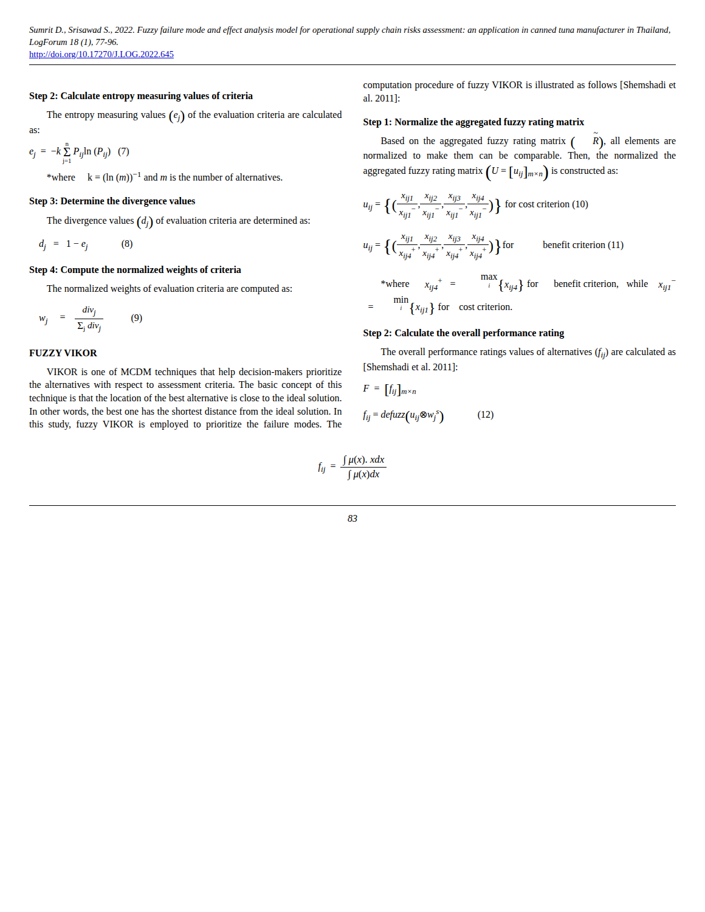Sumrit D., Srisawad S., 2022. Fuzzy failure mode and effect analysis model for operational supply chain risks assessment: an application in canned tuna manufacturer in Thailand, LogForum 18 (1), 77-96.
http://doi.org/10.17270/J.LOG.2022.645
Step 2: Calculate entropy measuring values of criteria
The entropy measuring values (ej) of the evaluation criteria are calculated as:
ej = −k Σnj=1 Pijln (Pij) (7)
*where k = (ln (m))−1 and m is the number of alternatives.
Step 3: Determine the divergence values
The divergence values (dj) of evaluation criteria are determined as:
dj = 1 − ej (8)
Step 4: Compute the normalized weights of criteria
The normalized weights of evaluation criteria are computed as:
wj = divj Σj divj (9)
FUZZY VIKOR
VIKOR is one of MCDM techniques that help decision-makers prioritize the alternatives with respect to assessment criteria. The basic concept of this technique is that the location of the best alternative is close to the ideal solution. In other words, the best one has the shortest distance from the ideal solution. In this study, fuzzy VIKOR is employed to prioritize the failure modes. The computation procedure of fuzzy VIKOR is illustrated as follows [Shemshadi et al. 2011]:
Step 1: Normalize the aggregated fuzzy rating matrix
Based on the aggregated fuzzy rating matrix (R), all elements are normalized to make them can be comparable. Then, the normalized the aggregated fuzzy rating matrix (U = [uij]m×n) is constructed as:
uij = {(xij1 xij1−,xij2 xij1−,xij3 xij1−,xij4 xij1−)} for cost criterion (10)
uij = {(xij1 xij4+,xij2 xij4+,xij3 xij4+,xij4 xij4+)}for benefit criterion (11)
*where xij4+ = maxi{xij4} for benefit criterion, while xij1− = mini{xij1} for cost criterion.
Step 2: Calculate the overall performance rating
The overall performance ratings values of alternatives (fij) are calculated as [Shemshadi et al. 2011]:
F = [fij]m×n
fij = defuzz(uij⊗wjs) (12)
fij = ∫ μ(x). xdx∫ μ(x)dx
83